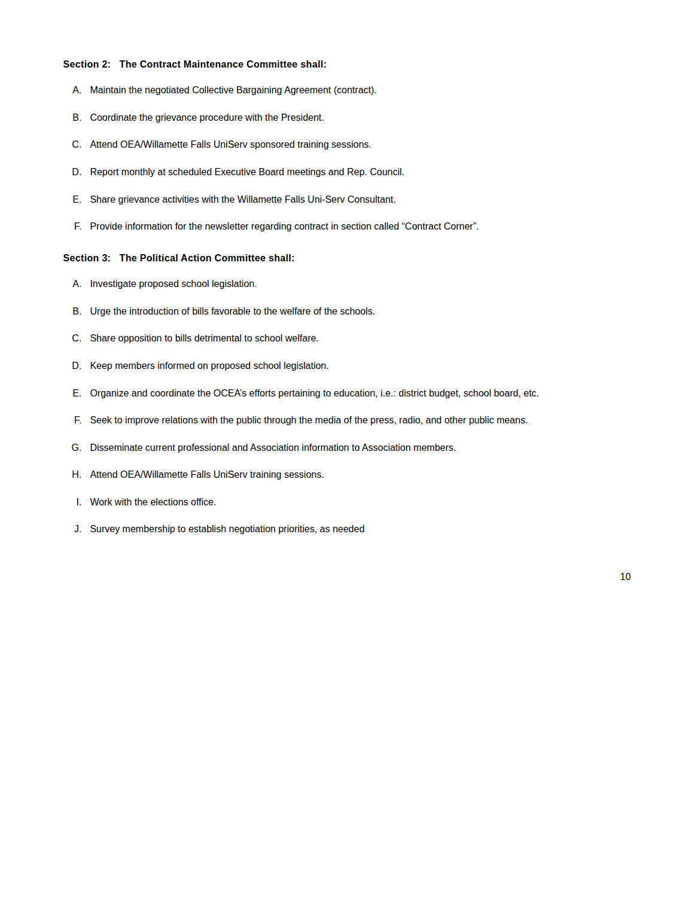Section 2: The Contract Maintenance Committee shall:
Maintain the negotiated Collective Bargaining Agreement (contract).
Coordinate the grievance procedure with the President.
Attend OEA/Willamette Falls UniServ sponsored training sessions.
Report monthly at scheduled Executive Board meetings and Rep. Council.
Share grievance activities with the Willamette Falls Uni-Serv Consultant.
Provide information for the newsletter regarding contract in section called “Contract Corner”.
Section 3: The Political Action Committee shall:
Investigate proposed school legislation.
Urge the introduction of bills favorable to the welfare of the schools.
Share opposition to bills detrimental to school welfare.
Keep members informed on proposed school legislation.
Organize and coordinate the OCEA’s efforts pertaining to education, i.e.: district budget, school board, etc.
Seek to improve relations with the public through the media of the press, radio, and other public means.
Disseminate current professional and Association information to Association members.
Attend OEA/Willamette Falls UniServ training sessions.
Work with the elections office.
Survey membership to establish negotiation priorities, as needed
10